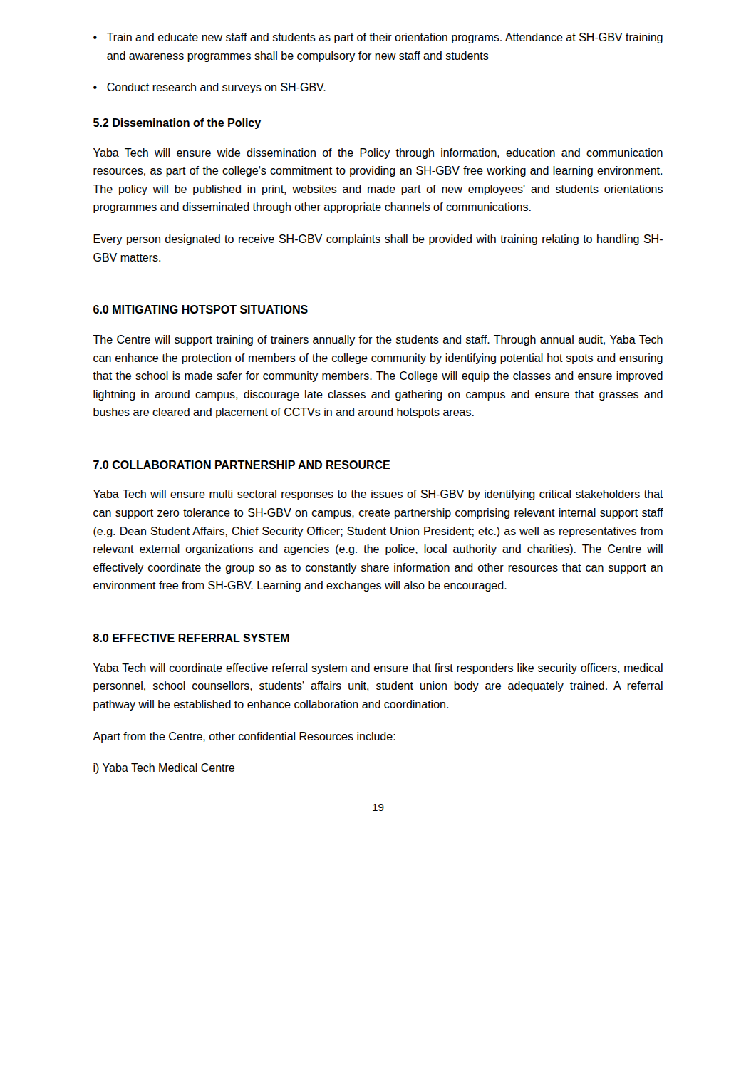Train and educate new staff and students as part of their orientation programs. Attendance at SH-GBV training and awareness programmes shall be compulsory for new staff and students
Conduct research and surveys on SH-GBV.
5.2 Dissemination of the Policy
Yaba Tech will ensure wide dissemination of the Policy through information, education and communication resources, as part of the college's commitment to providing an SH-GBV free working and learning environment. The policy will be published in print, websites and made part of new employees' and students orientations programmes and disseminated through other appropriate channels of communications.
Every person designated to receive SH-GBV complaints shall be provided with training relating to handling SH-GBV matters.
6.0 MITIGATING HOTSPOT SITUATIONS
The Centre will support training of trainers annually for the students and staff. Through annual audit, Yaba Tech can enhance the protection of members of the college community by identifying potential hot spots and ensuring that the school is made safer for community members. The College will equip the classes and ensure improved lightning in around campus, discourage late classes and gathering on campus and ensure that grasses and bushes are cleared and placement of CCTVs in and around hotspots areas.
7.0 COLLABORATION PARTNERSHIP AND RESOURCE
Yaba Tech will ensure multi sectoral responses to the issues of SH-GBV by identifying critical stakeholders that can support zero tolerance to SH-GBV on campus, create partnership comprising relevant internal support staff (e.g. Dean Student Affairs, Chief Security Officer; Student Union President; etc.) as well as representatives from relevant external organizations and agencies (e.g. the police, local authority and charities). The Centre will effectively coordinate the group so as to constantly share information and other resources that can support an environment free from SH-GBV. Learning and exchanges will also be encouraged.
8.0 EFFECTIVE REFERRAL SYSTEM
Yaba Tech will coordinate effective referral system and ensure that first responders like security officers, medical personnel, school counsellors, students' affairs unit, student union body are adequately trained. A referral pathway will be established to enhance collaboration and coordination.
Apart from the Centre, other confidential Resources include:
i) Yaba Tech Medical Centre
19